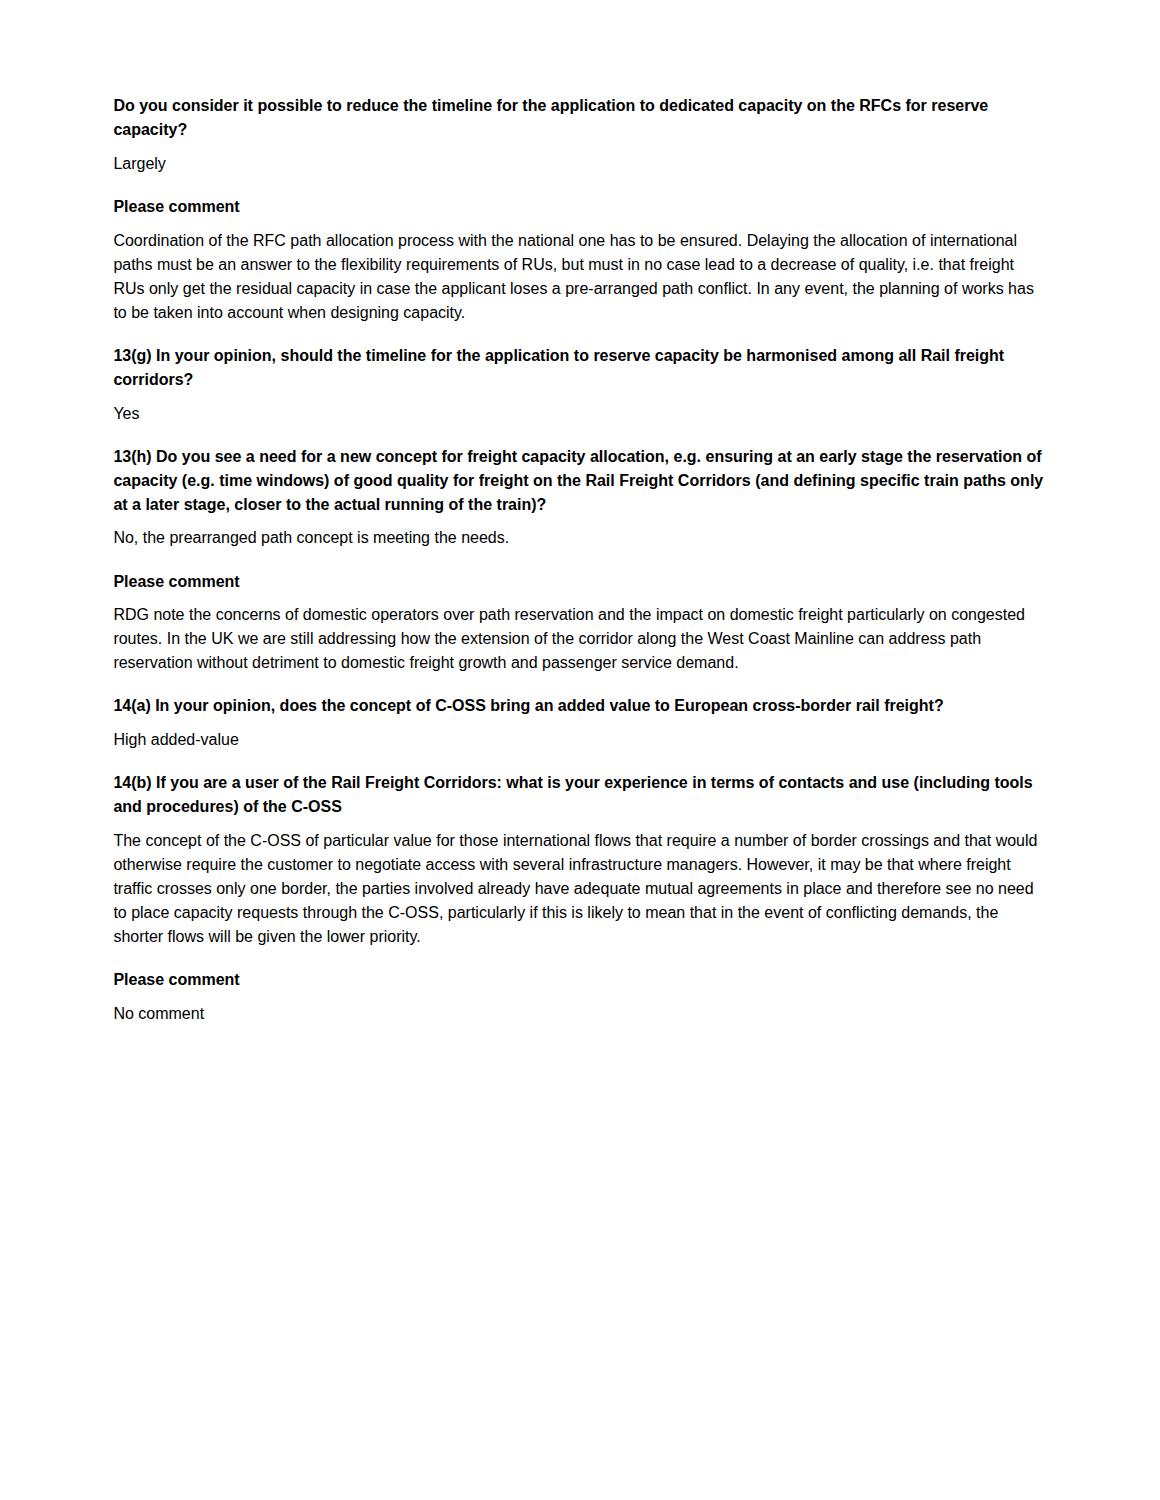Do you consider it possible to reduce the timeline for the application to dedicated capacity on the RFCs for reserve capacity?
Largely
Please comment
Coordination of the RFC path allocation process with the national one has to be ensured. Delaying the allocation of international paths must be an answer to the flexibility requirements of RUs, but must in no case lead to a decrease of quality, i.e. that freight RUs only get the residual capacity in case the applicant loses a pre-arranged path conflict. In any event, the planning of works has to be taken into account when designing capacity.
13(g) In your opinion, should the timeline for the application to reserve capacity be harmonised among all Rail freight corridors?
Yes
13(h) Do you see a need for a new concept for freight capacity allocation, e.g. ensuring at an early stage the reservation of capacity (e.g. time windows) of good quality for freight on the Rail Freight Corridors (and defining specific train paths only at a later stage, closer to the actual running of the train)?
No, the prearranged path concept is meeting the needs.
Please comment
RDG note the concerns of domestic operators over path reservation and the impact on domestic freight particularly on congested routes. In the UK we are still addressing how the extension of the corridor along the West Coast Mainline can address path reservation without detriment to domestic freight growth and passenger service demand.
14(a) In your opinion, does the concept of C-OSS bring an added value to European cross-border rail freight?
High added-value
14(b) If you are a user of the Rail Freight Corridors: what is your experience in terms of contacts and use (including tools and procedures) of the C-OSS
The concept of the C-OSS of particular value for those international flows that require a number of border crossings and that would otherwise require the customer to negotiate access with several infrastructure managers. However, it may be that where freight traffic crosses only one border, the parties involved already have adequate mutual agreements in place and therefore see no need to place capacity requests through the C-OSS, particularly if this is likely to mean that in the event of conflicting demands, the shorter flows will be given the lower priority.
Please comment
No comment